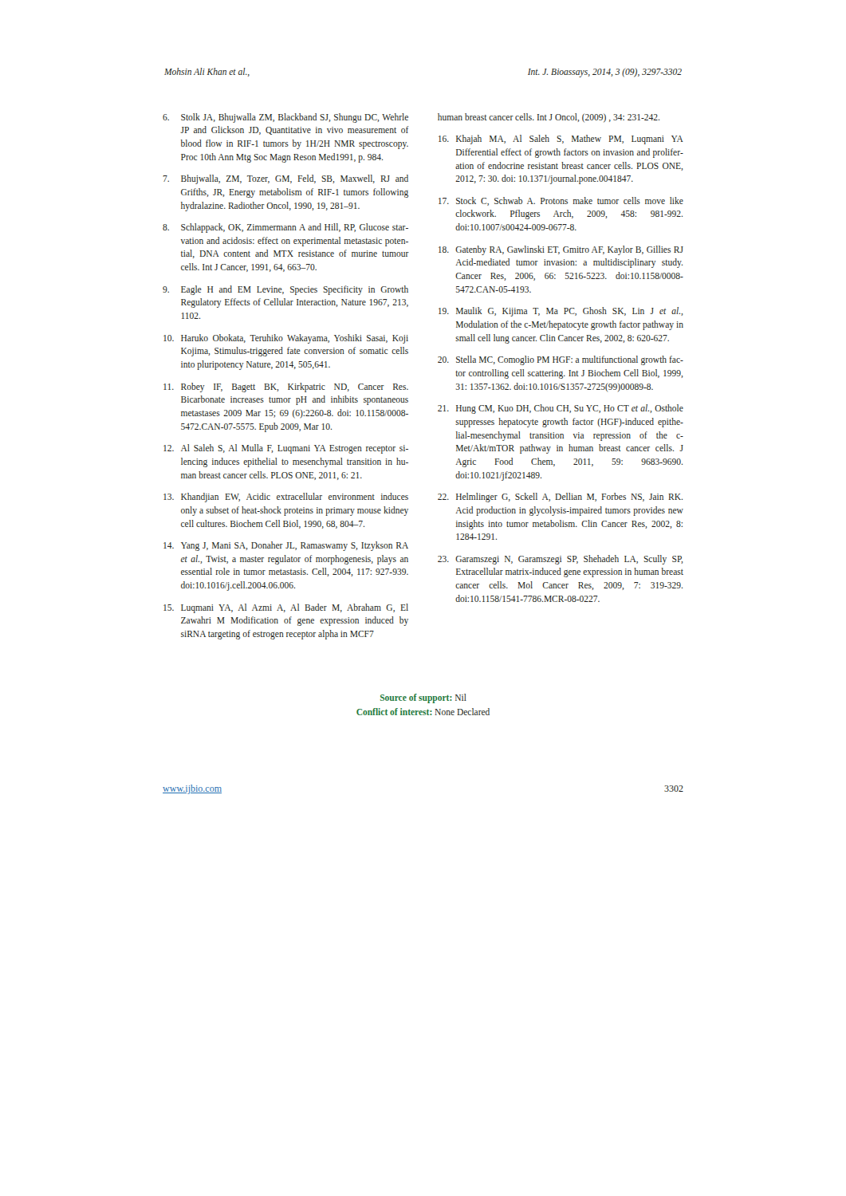Mohsin Ali Khan et al.,
Int. J. Bioassays, 2014, 3 (09), 3297-3302
6. Stolk JA, Bhujwalla ZM, Blackband SJ, Shungu DC, Wehrle JP and Glickson JD, Quantitative in vivo measurement of blood flow in RIF-1 tumors by 1H/2H NMR spectroscopy. Proc 10th Ann Mtg Soc Magn Reson Med1991, p. 984.
7. Bhujwalla, ZM, Tozer, GM, Feld, SB, Maxwell, RJ and Grifths, JR, Energy metabolism of RIF-1 tumors following hydralazine. Radiother Oncol, 1990, 19, 281–91.
8. Schlappack, OK, Zimmermann A and Hill, RP, Glucose starvation and acidosis: effect on experimental metastasic potential, DNA content and MTX resistance of murine tumour cells. Int J Cancer, 1991, 64, 663–70.
9. Eagle H and EM Levine, Species Specificity in Growth Regulatory Effects of Cellular Interaction, Nature 1967, 213, 1102.
10. Haruko Obokata, Teruhiko Wakayama, Yoshiki Sasai, Koji Kojima, Stimulus-triggered fate conversion of somatic cells into pluripotency Nature, 2014, 505,641.
11. Robey IF, Bagett BK, Kirkpatric ND, Cancer Res. Bicarbonate increases tumor pH and inhibits spontaneous metastases 2009 Mar 15; 69 (6):2260-8. doi: 10.1158/0008-5472.CAN-07-5575. Epub 2009, Mar 10.
12. Al Saleh S, Al Mulla F, Luqmani YA Estrogen receptor silencing induces epithelial to mesenchymal transition in human breast cancer cells. PLOS ONE, 2011, 6: 21.
13. Khandjian EW, Acidic extracellular environment induces only a subset of heat-shock proteins in primary mouse kidney cell cultures. Biochem Cell Biol, 1990, 68, 804–7.
14. Yang J, Mani SA, Donaher JL, Ramaswamy S, Itzykson RA et al., Twist, a master regulator of morphogenesis, plays an essential role in tumor metastasis. Cell, 2004, 117: 927-939. doi:10.1016/j.cell.2004.06.006.
15. Luqmani YA, Al Azmi A, Al Bader M, Abraham G, El Zawahri M Modification of gene expression induced by siRNA targeting of estrogen receptor alpha in MCF7
human breast cancer cells. Int J Oncol, (2009) , 34: 231-242.
16. Khajah MA, Al Saleh S, Mathew PM, Luqmani YA Differential effect of growth factors on invasion and proliferation of endocrine resistant breast cancer cells. PLOS ONE, 2012, 7: 30. doi: 10.1371/journal.pone.0041847.
17. Stock C, Schwab A. Protons make tumor cells move like clockwork. Pflugers Arch, 2009, 458: 981-992. doi:10.1007/s00424-009-0677-8.
18. Gatenby RA, Gawlinski ET, Gmitro AF, Kaylor B, Gillies RJ Acid-mediated tumor invasion: a multidisciplinary study. Cancer Res, 2006, 66: 5216-5223. doi:10.1158/0008-5472.CAN-05-4193.
19. Maulik G, Kijima T, Ma PC, Ghosh SK, Lin J et al., Modulation of the c-Met/hepatocyte growth factor pathway in small cell lung cancer. Clin Cancer Res, 2002, 8: 620-627.
20. Stella MC, Comoglio PM HGF: a multifunctional growth factor controlling cell scattering. Int J Biochem Cell Biol, 1999, 31: 1357-1362. doi:10.1016/S1357-2725(99)00089-8.
21. Hung CM, Kuo DH, Chou CH, Su YC, Ho CT et al., Osthole suppresses hepatocyte growth factor (HGF)-induced epithelial-mesenchymal transition via repression of the c-Met/Akt/mTOR pathway in human breast cancer cells. J Agric Food Chem, 2011, 59: 9683-9690. doi:10.1021/jf2021489.
22. Helmlinger G, Sckell A, Dellian M, Forbes NS, Jain RK. Acid production in glycolysis-impaired tumors provides new insights into tumor metabolism. Clin Cancer Res, 2002, 8: 1284-1291.
23. Garamszegi N, Garamszegi SP, Shehadeh LA, Scully SP, Extracellular matrix-induced gene expression in human breast cancer cells. Mol Cancer Res, 2009, 7: 319-329. doi:10.1158/1541-7786.MCR-08-0227.
Source of support: Nil
Conflict of interest: None Declared
www.ijbio.com
3302